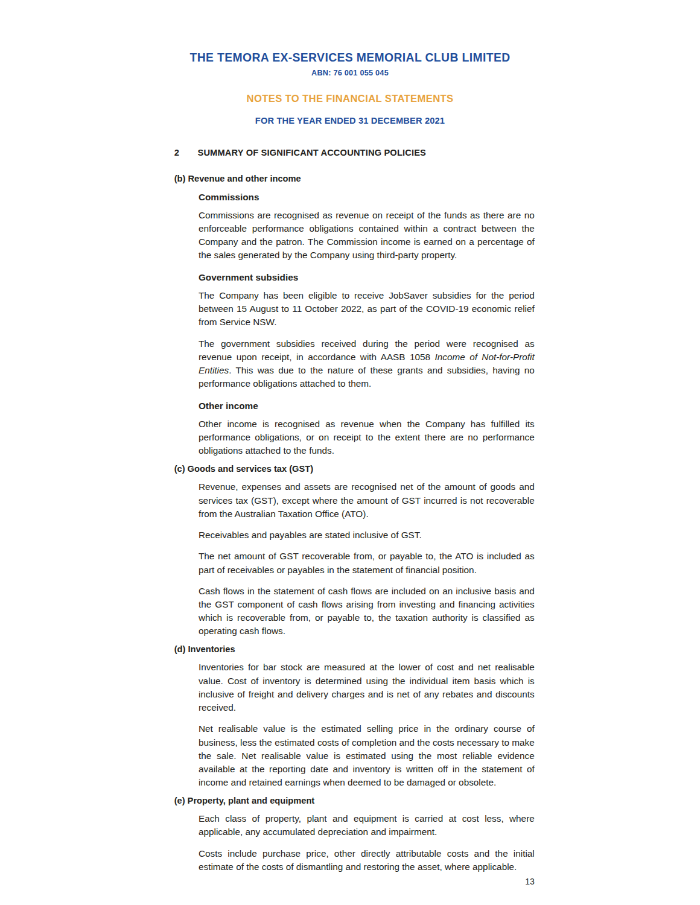The Temora Ex-Services Memorial Club Limited
ABN: 76 001 055 045
Notes to the Financial Statements
For the year ended 31 December 2021
2 SUMMARY OF SIGNIFICANT ACCOUNTING POLICIES
(b) Revenue and other income
Commissions
Commissions are recognised as revenue on receipt of the funds as there are no enforceable performance obligations contained within a contract between the Company and the patron. The Commission income is earned on a percentage of the sales generated by the Company using third-party property.
Government subsidies
The Company has been eligible to receive JobSaver subsidies for the period between 15 August to 11 October 2022, as part of the COVID-19 economic relief from Service NSW.
The government subsidies received during the period were recognised as revenue upon receipt, in accordance with AASB 1058 Income of Not-for-Profit Entities. This was due to the nature of these grants and subsidies, having no performance obligations attached to them.
Other income
Other income is recognised as revenue when the Company has fulfilled its performance obligations, or on receipt to the extent there are no performance obligations attached to the funds.
(c) Goods and services tax (GST)
Revenue, expenses and assets are recognised net of the amount of goods and services tax (GST), except where the amount of GST incurred is not recoverable from the Australian Taxation Office (ATO).
Receivables and payables are stated inclusive of GST.
The net amount of GST recoverable from, or payable to, the ATO is included as part of receivables or payables in the statement of financial position.
Cash flows in the statement of cash flows are included on an inclusive basis and the GST component of cash flows arising from investing and financing activities which is recoverable from, or payable to, the taxation authority is classified as operating cash flows.
(d) Inventories
Inventories for bar stock are measured at the lower of cost and net realisable value. Cost of inventory is determined using the individual item basis which is inclusive of freight and delivery charges and is net of any rebates and discounts received.
Net realisable value is the estimated selling price in the ordinary course of business, less the estimated costs of completion and the costs necessary to make the sale. Net realisable value is estimated using the most reliable evidence available at the reporting date and inventory is written off in the statement of income and retained earnings when deemed to be damaged or obsolete.
(e) Property, plant and equipment
Each class of property, plant and equipment is carried at cost less, where applicable, any accumulated depreciation and impairment.
Costs include purchase price, other directly attributable costs and the initial estimate of the costs of dismantling and restoring the asset, where applicable.
13